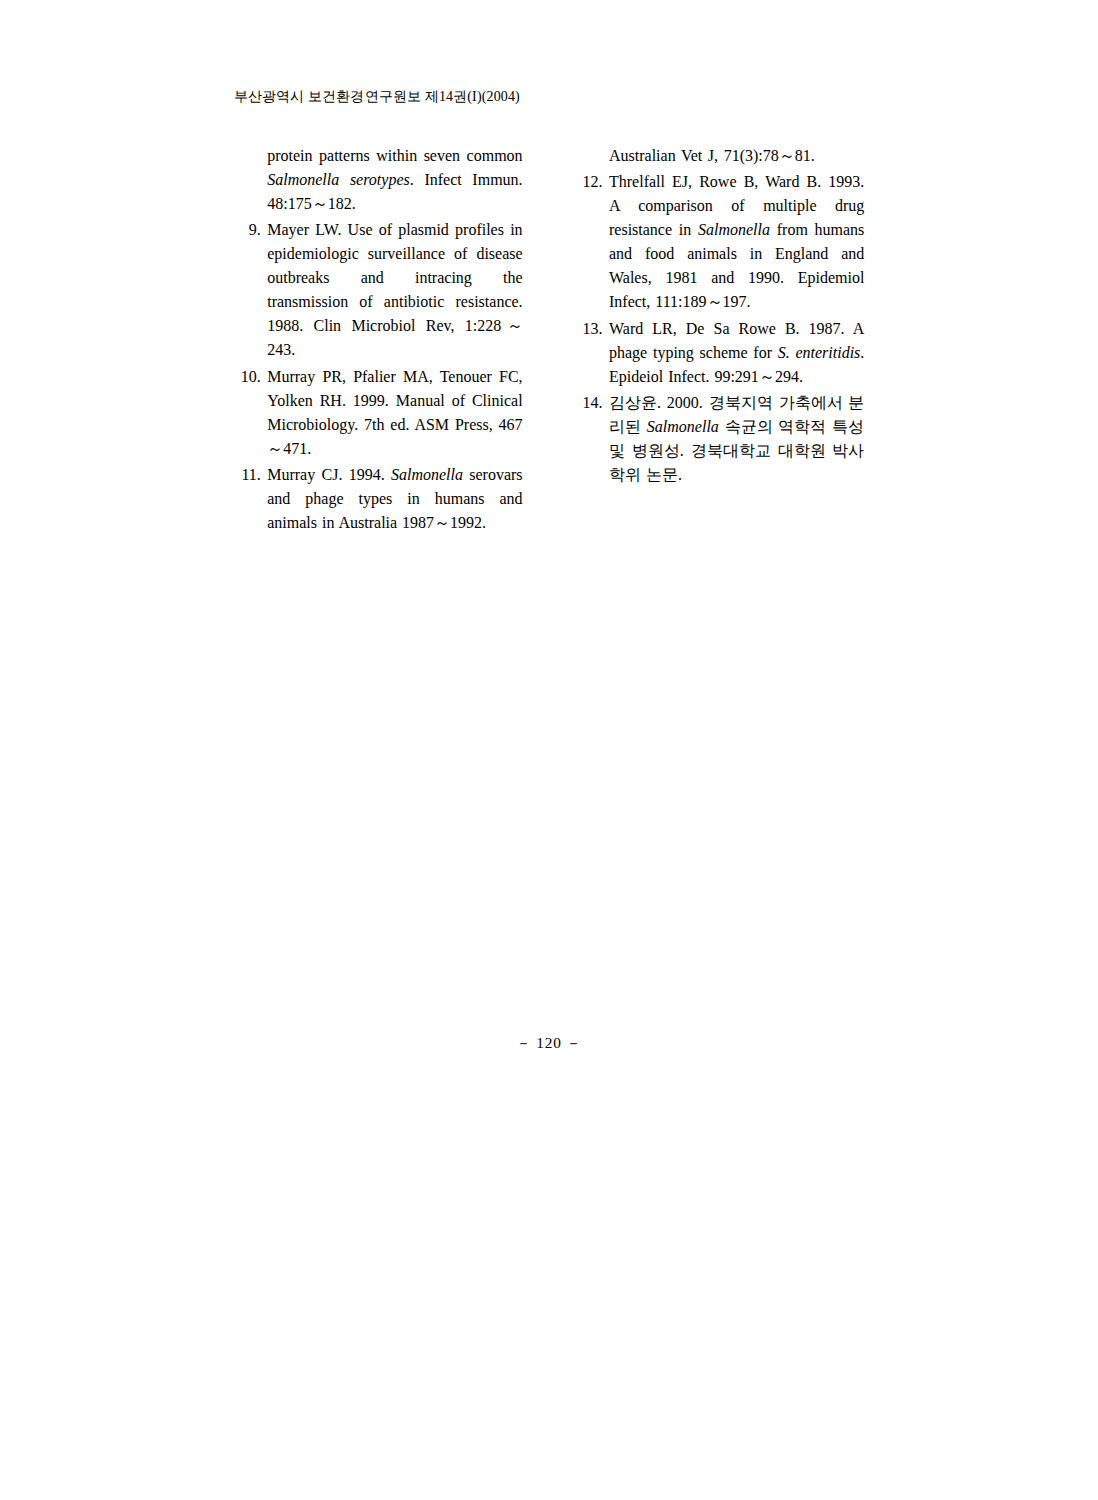부산광역시 보건환경연구원보 제14권(I)(2004)
protein patterns within seven common Salmonella serotypes. Infect Immun. 48:175～182.
9. Mayer LW. Use of plasmid profiles in epidemiologic surveillance of disease outbreaks and intracing the transmission of antibiotic resistance. 1988. Clin Microbiol Rev, 1:228～243.
10. Murray PR, Pfalier MA, Tenouer FC, Yolken RH. 1999. Manual of Clinical Microbiology. 7th ed. ASM Press, 467～471.
11. Murray CJ. 1994. Salmonella serovars and phage types in humans and animals in Australia 1987～1992.
Australian Vet J, 71(3):78～81.
12. Threlfall EJ, Rowe B, Ward B. 1993. A comparison of multiple drug resistance in Salmonella from humans and food animals in England and Wales, 1981 and 1990. Epidemiol Infect, 111:189～197.
13. Ward LR, De Sa Rowe B. 1987. A phage typing scheme for S. enteritidis. Epideiol Infect. 99:291～294.
14. 김상윤. 2000. 경북지역 가축에서 분리된 Salmonella 속균의 역학적 특성 및 병원성. 경북대학교 대학원 박사학위 논문.
－ 120 －